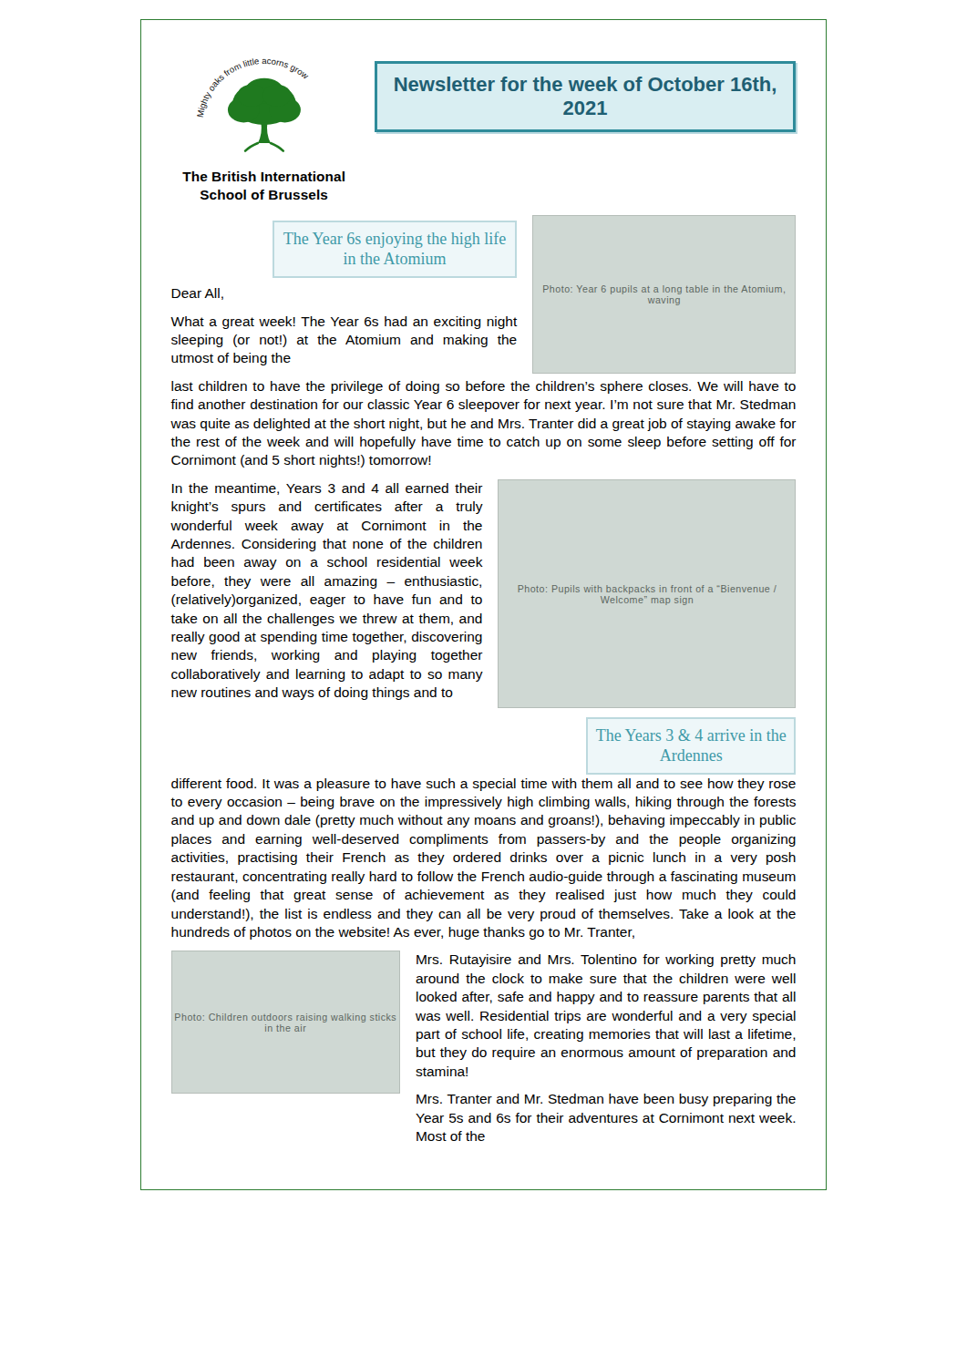Mighty oaks from little acorns grow
The British International
School of Brussels
Newsletter for the week of October 16th, 2021
The Year 6s enjoying the high life in the Atomium
Dear All,
What a great week! The Year 6s had an exciting night sleeping (or not!) at the Atomium and making the utmost of being the
Photo: Year 6 pupils at a long table in the Atomium, waving
last children to have the privilege of doing so before the children’s sphere closes. We will have to find another destination for our classic Year 6 sleepover for next year. I’m not sure that Mr. Stedman was quite as delighted at the short night, but he and Mrs. Tranter did a great job of staying awake for the rest of the week and will hopefully have time to catch up on some sleep before setting off for Cornimont (and 5 short nights!) tomorrow!
In the meantime, Years 3 and 4 all earned their knight’s spurs and certificates after a truly wonderful week away at Cornimont in the Ardennes. Considering that none of the children had been away on a school residential week before, they were all amazing – enthusiastic, (relatively)organized, eager to have fun and to take on all the challenges we threw at them, and really good at spending time together, discovering new friends, working and playing together collaboratively and learning to adapt to so many new routines and ways of doing things and to
Photo: Pupils with backpacks in front of a “Bienvenue / Welcome” map sign
The Years 3 & 4 arrive in the Ardennes
different food. It was a pleasure to have such a special time with them all and to see how they rose to every occasion – being brave on the impressively high climbing walls, hiking through the forests and up and down dale (pretty much without any moans and groans!), behaving impeccably in public places and earning well-deserved compliments from passers-by and the people organizing activities, practising their French as they ordered drinks over a picnic lunch in a very posh restaurant, concentrating really hard to follow the French audio-guide through a fascinating museum (and feeling that great sense of achievement as they realised just how much they could understand!), the list is endless and they can all be very proud of themselves. Take a look at the hundreds of photos on the website! As ever, huge thanks go to Mr. Tranter,
Photo: Children outdoors raising walking sticks in the air
Mrs. Rutayisire and Mrs. Tolentino for working pretty much around the clock to make sure that the children were well looked after, safe and happy and to reassure parents that all was well. Residential trips are wonderful and a very special part of school life, creating memories that will last a lifetime, but they do require an enormous amount of preparation and stamina!
Mrs. Tranter and Mr. Stedman have been busy preparing the Year 5s and 6s for their adventures at Cornimont next week. Most of the